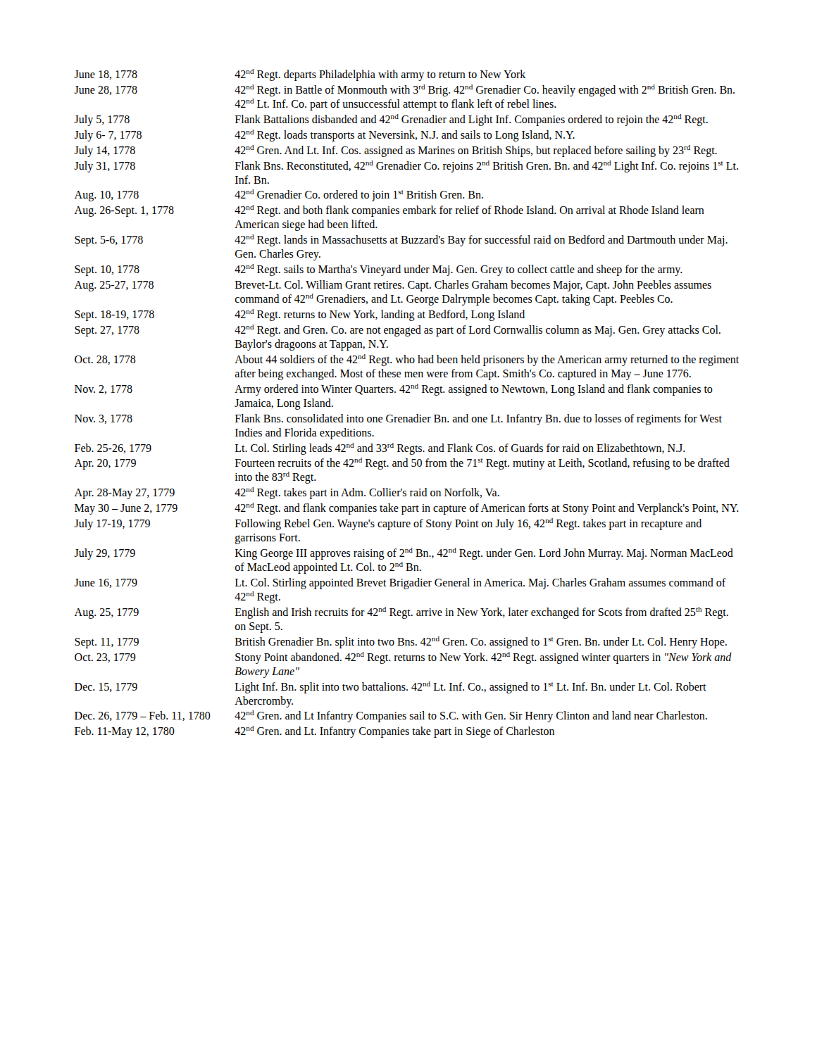| June 18, 1778 | 42 nd Regt. departs Philadelphia with army to return to New York |
| June 28, 1778 | 42 nd Regt. in Battle of Monmouth with 3 rd Brig. 42 nd Grenadier Co. heavily engaged with 2 nd British Gren. Bn. 42 nd Lt. Inf. Co. part of unsuccessful attempt to flank left of rebel lines. |
| July 5, 1778 | Flank Battalions disbanded and 42 nd Grenadier and Light Inf. Companies ordered to rejoin the 42 nd Regt. |
| July 6- 7, 1778 | 42 nd Regt. loads transports at Neversink, N.J. and sails to Long Island, N.Y. |
| July 14, 1778 | 42 nd Gren. And Lt. Inf. Cos. assigned as Marines on British Ships, but replaced before sailing by 23 rd Regt. |
| July 31, 1778 | Flank Bns. Reconstituted, 42 nd Grenadier Co. rejoins 2 nd British Gren. Bn. and 42 nd Light Inf. Co. rejoins 1 st Lt. Inf. Bn. |
| Aug. 10, 1778 | 42 nd Grenadier Co. ordered to join 1 st British Gren. Bn. |
| Aug. 26-Sept. 1, 1778 | 42 nd Regt. and both flank companies embark for relief of Rhode Island. On arrival at Rhode Island learn American siege had been lifted. |
| Sept. 5-6, 1778 | 42 nd Regt. lands in Massachusetts at Buzzard's Bay for successful raid on Bedford and Dartmouth under Maj. Gen. Charles Grey. |
| Sept. 10, 1778 | 42 nd Regt. sails to Martha's Vineyard under Maj. Gen. Grey to collect cattle and sheep for the army. |
| Aug. 25-27, 1778 | Brevet-Lt. Col. William Grant retires. Capt. Charles Graham becomes Major, Capt. John Peebles assumes command of 42 nd Grenadiers, and Lt. George Dalrymple becomes Capt. taking Capt. Peebles Co. |
| Sept. 18-19, 1778 | 42 nd Regt. returns to New York, landing at Bedford, Long Island |
| Sept. 27, 1778 | 42 nd Regt. and Gren. Co. are not engaged as part of Lord Cornwallis column as Maj. Gen. Grey attacks Col. Baylor's dragoons at Tappan, N.Y. |
| Oct. 28, 1778 | About 44 soldiers of the 42 nd Regt. who had been held prisoners by the American army returned to the regiment after being exchanged. Most of these men were from Capt. Smith's Co. captured in May – June 1776. |
| Nov. 2, 1778 | Army ordered into Winter Quarters. 42 nd Regt. assigned to Newtown, Long Island and flank companies to Jamaica, Long Island. |
| Nov. 3, 1778 | Flank Bns. consolidated into one Grenadier Bn. and one Lt. Infantry Bn. due to losses of regiments for West Indies and Florida expeditions. |
| Feb. 25-26, 1779 | Lt. Col. Stirling leads 42 nd and 33 rd Regts. and Flank Cos. of Guards for raid on Elizabethtown, N.J. |
| Apr. 20, 1779 | Fourteen recruits of the 42 nd Regt. and 50 from the 71 st Regt. mutiny at Leith, Scotland, refusing to be drafted into the 83 rd Regt. |
| Apr. 28-May 27, 1779 | 42 nd Regt. takes part in Adm. Collier's raid on Norfolk, Va. |
| May 30 – June 2, 1779 | 42 nd Regt. and flank companies take part in capture of American forts at Stony Point and Verplanck's Point, NY. |
| July 17-19, 1779 | Following Rebel Gen. Wayne's capture of Stony Point on July 16, 42 nd Regt. takes part in recapture and garrisons Fort. |
| July 29, 1779 | King George III approves raising of 2 nd Bn., 42 nd Regt. under Gen. Lord John Murray. Maj. Norman MacLeod of MacLeod appointed Lt. Col. to 2 nd Bn. |
| June 16, 1779 | Lt. Col. Stirling appointed Brevet Brigadier General in America. Maj. Charles Graham assumes command of 42 nd Regt. |
| Aug. 25, 1779 | English and Irish recruits for 42 nd Regt. arrive in New York, later exchanged for Scots from drafted 25 th Regt. on Sept. 5. |
| Sept. 11, 1779 | British Grenadier Bn. split into two Bns. 42 nd Gren. Co. assigned to 1 st Gren. Bn. under Lt. Col. Henry Hope. |
| Oct. 23, 1779 | Stony Point abandoned. 42 nd Regt. returns to New York. 42 nd Regt. assigned winter quarters in "New York and Bowery Lane" |
| Dec. 15, 1779 | Light Inf. Bn. split into two battalions. 42 nd Lt. Inf. Co., assigned to 1 st Lt. Inf. Bn. under Lt. Col. Robert Abercromby. |
| Dec. 26, 1779 – Feb. 11, 1780 | 42 nd Gren. and Lt Infantry Companies sail to S.C. with Gen. Sir Henry Clinton and land near Charleston. |
| Feb. 11-May 12, 1780 | 42 nd Gren. and Lt. Infantry Companies take part in Siege of Charleston |